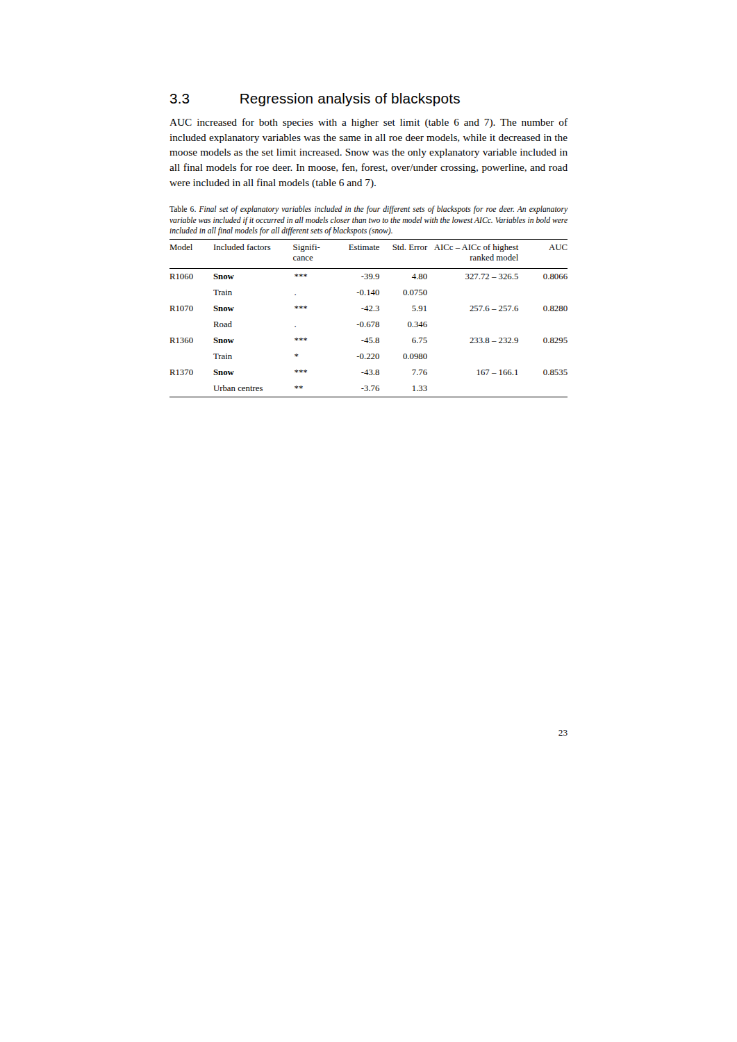3.3 Regression analysis of blackspots
AUC increased for both species with a higher set limit (table 6 and 7). The number of included explanatory variables was the same in all roe deer models, while it decreased in the moose models as the set limit increased. Snow was the only explanatory variable included in all final models for roe deer. In moose, fen, forest, over/under crossing, powerline, and road were included in all final models (table 6 and 7).
Table 6. Final set of explanatory variables included in the four different sets of blackspots for roe deer. An explanatory variable was included if it occurred in all models closer than two to the model with the lowest AICc. Variables in bold were included in all final models for all different sets of blackspots (snow).
| Model | Included factors | Signifi- cance | Estimate | Std. Error | AICc – AICc of highest ranked model | AUC |
| --- | --- | --- | --- | --- | --- | --- |
| R1060 | Snow | *** | -39.9 | 4.80 | 327.72 – 326.5 | 0.8066 |
| | Train | . | -0.140 | 0.0750 | | |
| R1070 | Snow | *** | -42.3 | 5.91 | 257.6 – 257.6 | 0.8280 |
| | Road | . | -0.678 | 0.346 | | |
| R1360 | Snow | *** | -45.8 | 6.75 | 233.8 – 232.9 | 0.8295 |
| | Train | * | -0.220 | 0.0980 | | |
| R1370 | Snow | *** | -43.8 | 7.76 | 167 – 166.1 | 0.8535 |
| | Urban centres | ** | -3.76 | 1.33 | | |
23